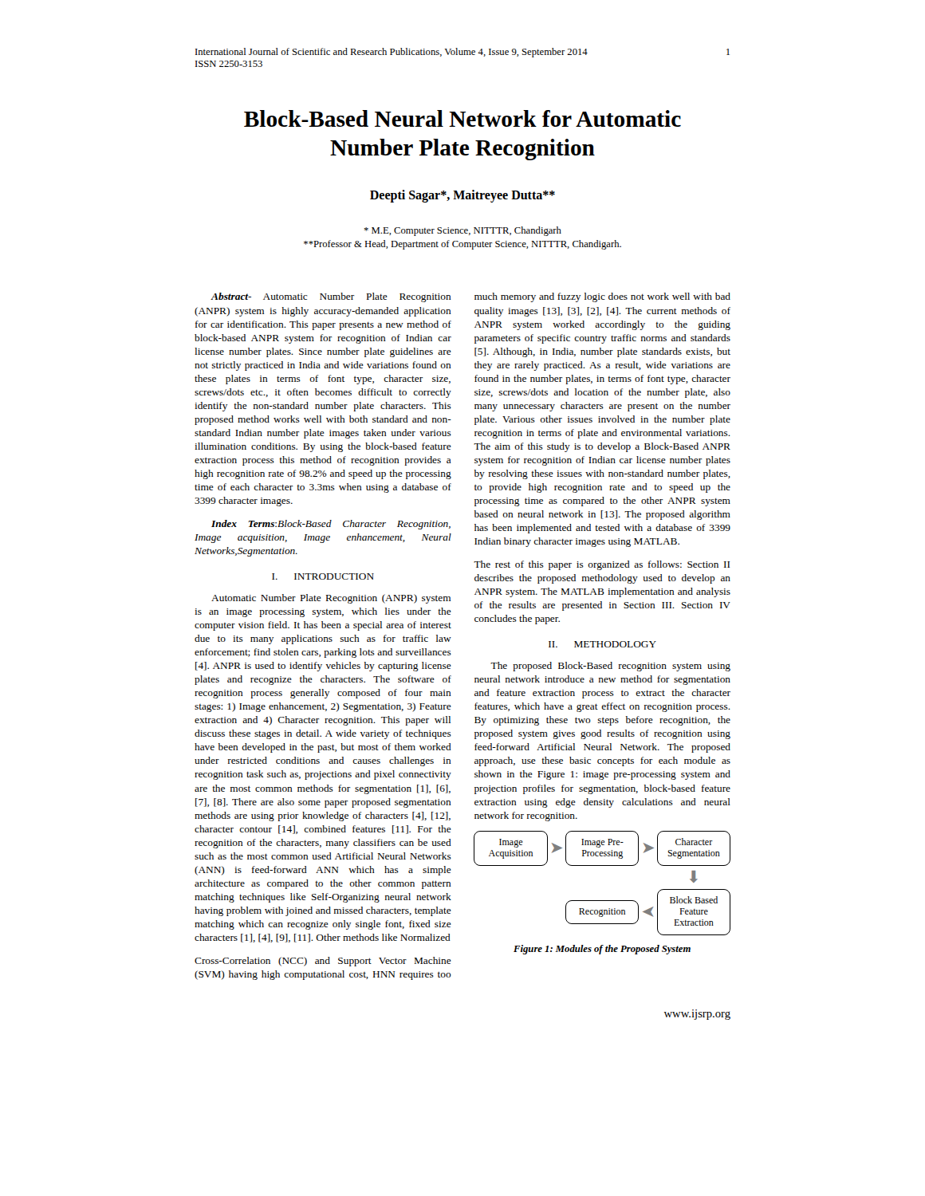International Journal of Scientific and Research Publications, Volume 4, Issue 9, September 2014
ISSN 2250-3153 1
Block-Based Neural Network for Automatic Number Plate Recognition
Deepti Sagar*, Maitreyee Dutta**
* M.E, Computer Science, NITTTR, Chandigarh
**Professor & Head, Department of Computer Science, NITTTR, Chandigarh.
Abstract- Automatic Number Plate Recognition (ANPR) system is highly accuracy-demanded application for car identification. This paper presents a new method of block-based ANPR system for recognition of Indian car license number plates. Since number plate guidelines are not strictly practiced in India and wide variations found on these plates in terms of font type, character size, screws/dots etc., it often becomes difficult to correctly identify the non-standard number plate characters. This proposed method works well with both standard and non-standard Indian number plate images taken under various illumination conditions. By using the block-based feature extraction process this method of recognition provides a high recognition rate of 98.2% and speed up the processing time of each character to 3.3ms when using a database of 3399 character images.
Index Terms:Block-Based Character Recognition, Image acquisition, Image enhancement, Neural Networks,Segmentation.
I. INTRODUCTION
Automatic Number Plate Recognition (ANPR) system is an image processing system, which lies under the computer vision field. It has been a special area of interest due to its many applications such as for traffic law enforcement; find stolen cars, parking lots and surveillances [4]. ANPR is used to identify vehicles by capturing license plates and recognize the characters. The software of recognition process generally composed of four main stages: 1) Image enhancement, 2) Segmentation, 3) Feature extraction and 4) Character recognition. This paper will discuss these stages in detail. A wide variety of techniques have been developed in the past, but most of them worked under restricted conditions and causes challenges in recognition task such as, projections and pixel connectivity are the most common methods for segmentation [1], [6], [7], [8]. There are also some paper proposed segmentation methods are using prior knowledge of characters [4], [12], character contour [14], combined features [11]. For the recognition of the characters, many classifiers can be used such as the most common used Artificial Neural Networks (ANN) is feed-forward ANN which has a simple architecture as compared to the other common pattern matching techniques like Self-Organizing neural network having problem with joined and missed characters, template matching which can recognize only single font, fixed size characters [1], [4], [9], [11]. Other methods like Normalized
Cross-Correlation (NCC) and Support Vector Machine (SVM) having high computational cost, HNN requires too much memory and fuzzy logic does not work well with bad quality images [13], [3], [2], [4]. The current methods of ANPR system worked accordingly to the guiding parameters of specific country traffic norms and standards [5]. Although, in India, number plate standards exists, but they are rarely practiced. As a result, wide variations are found in the number plates, in terms of font type, character size, screws/dots and location of the number plate, also many unnecessary characters are present on the number plate. Various other issues involved in the number plate recognition in terms of plate and environmental variations. The aim of this study is to develop a Block-Based ANPR system for recognition of Indian car license number plates by resolving these issues with non-standard number plates, to provide high recognition rate and to speed up the processing time as compared to the other ANPR system based on neural network in [13]. The proposed algorithm has been implemented and tested with a database of 3399 Indian binary character images using MATLAB.
The rest of this paper is organized as follows: Section II describes the proposed methodology used to develop an ANPR system. The MATLAB implementation and analysis of the results are presented in Section III. Section IV concludes the paper.
II. METHODOLOGY
The proposed Block-Based recognition system using neural network introduce a new method for segmentation and feature extraction process to extract the character features, which have a great effect on recognition process. By optimizing these two steps before recognition, the proposed system gives good results of recognition using feed-forward Artificial Neural Network. The proposed approach, use these basic concepts for each module as shown in the Figure 1: image pre-processing system and projection profiles for segmentation, block-based feature extraction using edge density calculations and neural network for recognition.
| Image Acquisition | ➤ | Image Pre- Processing | ➤ | Character Segmentation |
| | ⬇ |
| | | Recognition | ➤ | Block Based Feature Extraction |
Figure 1: Modules of the Proposed System
www.ijsrp.org